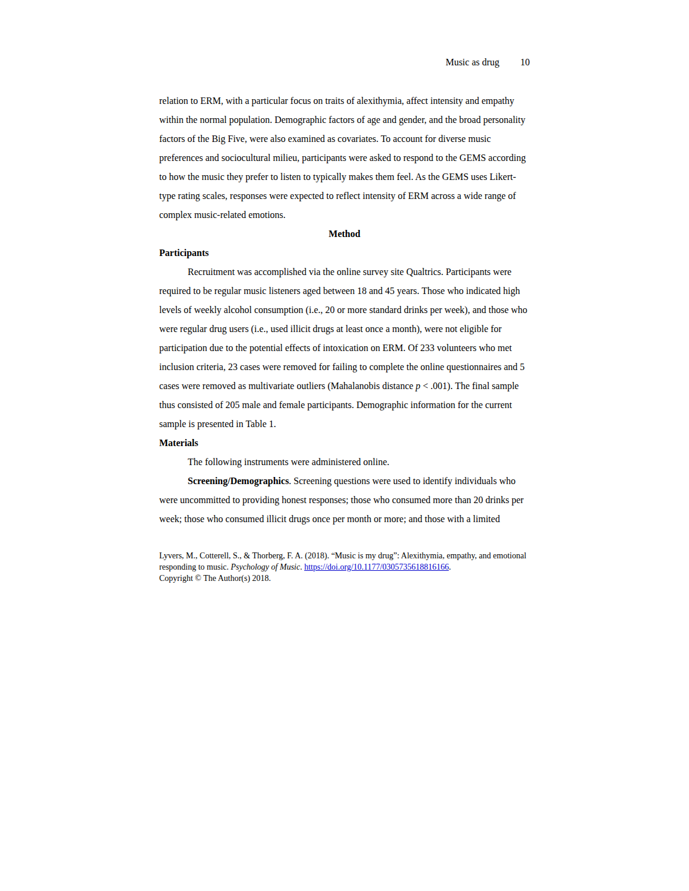Music as drug10
relation to ERM, with a particular focus on traits of alexithymia, affect intensity and empathy within the normal population. Demographic factors of age and gender, and the broad personality factors of the Big Five, were also examined as covariates. To account for diverse music preferences and sociocultural milieu, participants were asked to respond to the GEMS according to how the music they prefer to listen to typically makes them feel. As the GEMS uses Likert-type rating scales, responses were expected to reflect intensity of ERM across a wide range of complex music-related emotions.
Method
Participants
Recruitment was accomplished via the online survey site Qualtrics. Participants were required to be regular music listeners aged between 18 and 45 years. Those who indicated high levels of weekly alcohol consumption (i.e., 20 or more standard drinks per week), and those who were regular drug users (i.e., used illicit drugs at least once a month), were not eligible for participation due to the potential effects of intoxication on ERM. Of 233 volunteers who met inclusion criteria, 23 cases were removed for failing to complete the online questionnaires and 5 cases were removed as multivariate outliers (Mahalanobis distance p < .001). The final sample thus consisted of 205 male and female participants. Demographic information for the current sample is presented in Table 1.
Materials
The following instruments were administered online.
Screening/Demographics. Screening questions were used to identify individuals who were uncommitted to providing honest responses; those who consumed more than 20 drinks per week; those who consumed illicit drugs once per month or more; and those with a limited
Lyvers, M., Cotterell, S., & Thorberg, F. A. (2018). “Music is my drug”: Alexithymia, empathy, and emotional responding to music. Psychology of Music. https://doi.org/10.1177/0305735618816166.
Copyright © The Author(s) 2018.